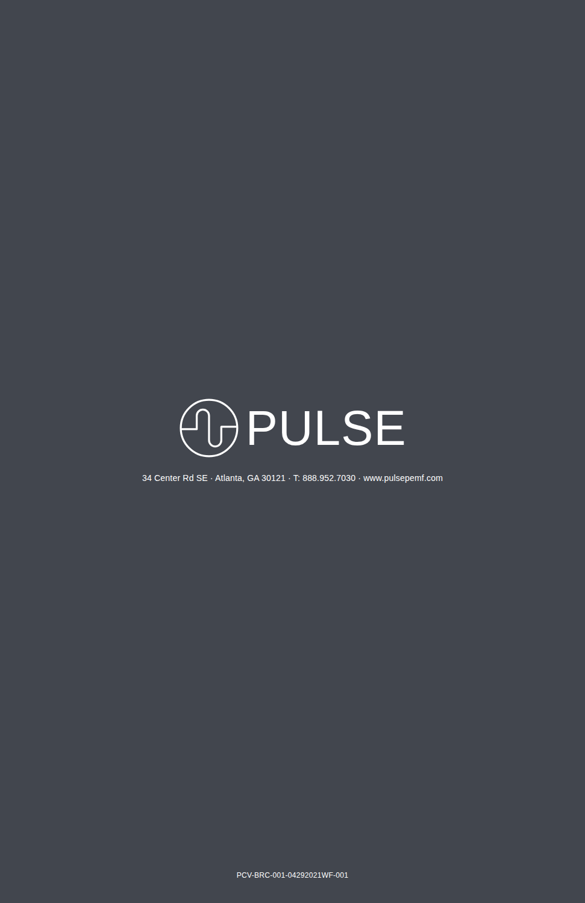PULSE
34 Center Rd SE · Atlanta, GA 30121 · T: 888.952.7030 · www.pulsepemf.com
PCV-BRC-001-04292021WF-001